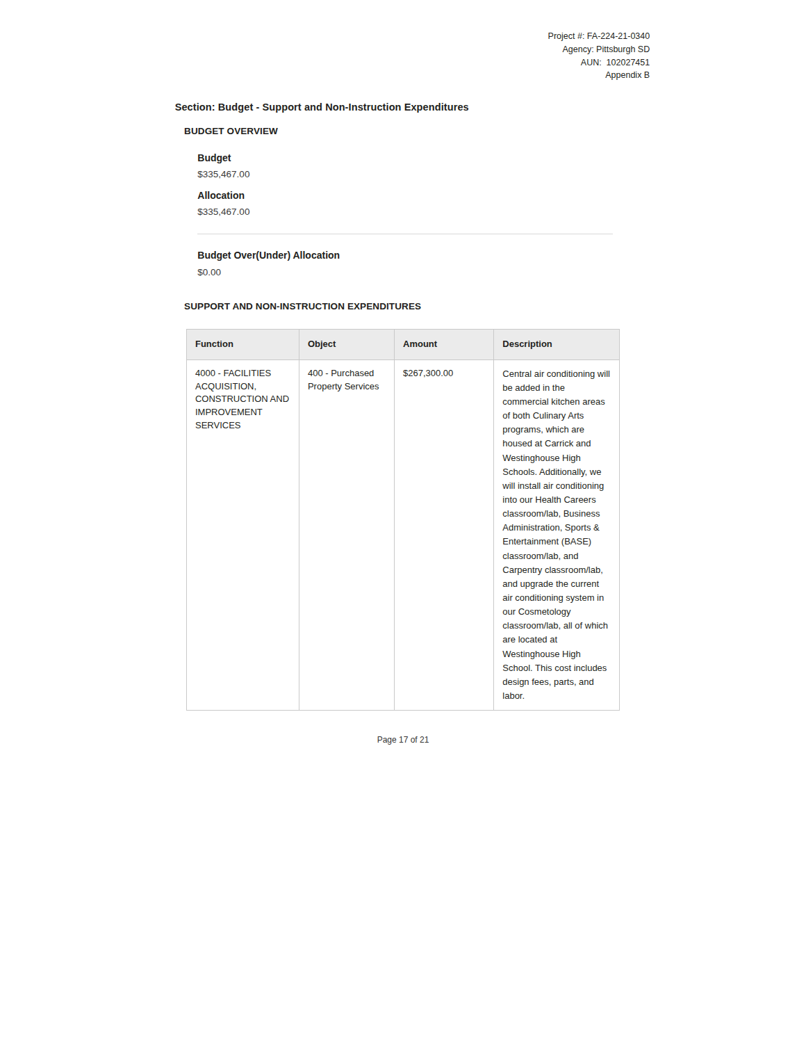Project #: FA-224-21-0340
Agency: Pittsburgh SD
AUN: 102027451
Appendix B
Section: Budget - Support and Non-Instruction Expenditures
BUDGET OVERVIEW
Budget
$335,467.00
Allocation
$335,467.00
Budget Over(Under) Allocation
$0.00
SUPPORT AND NON-INSTRUCTION EXPENDITURES
| Function | Object | Amount | Description |
| --- | --- | --- | --- |
| 4000 - FACILITIES ACQUISITION, CONSTRUCTION AND IMPROVEMENT SERVICES | 400 - Purchased Property Services | $267,300.00 | Central air conditioning will be added in the commercial kitchen areas of both Culinary Arts programs, which are housed at Carrick and Westinghouse High Schools. Additionally, we will install air conditioning into our Health Careers classroom/lab, Business Administration, Sports & Entertainment (BASE) classroom/lab, and Carpentry classroom/lab, and upgrade the current air conditioning system in our Cosmetology classroom/lab, all of which are located at Westinghouse High School. This cost includes design fees, parts, and labor. |
Page 17 of 21